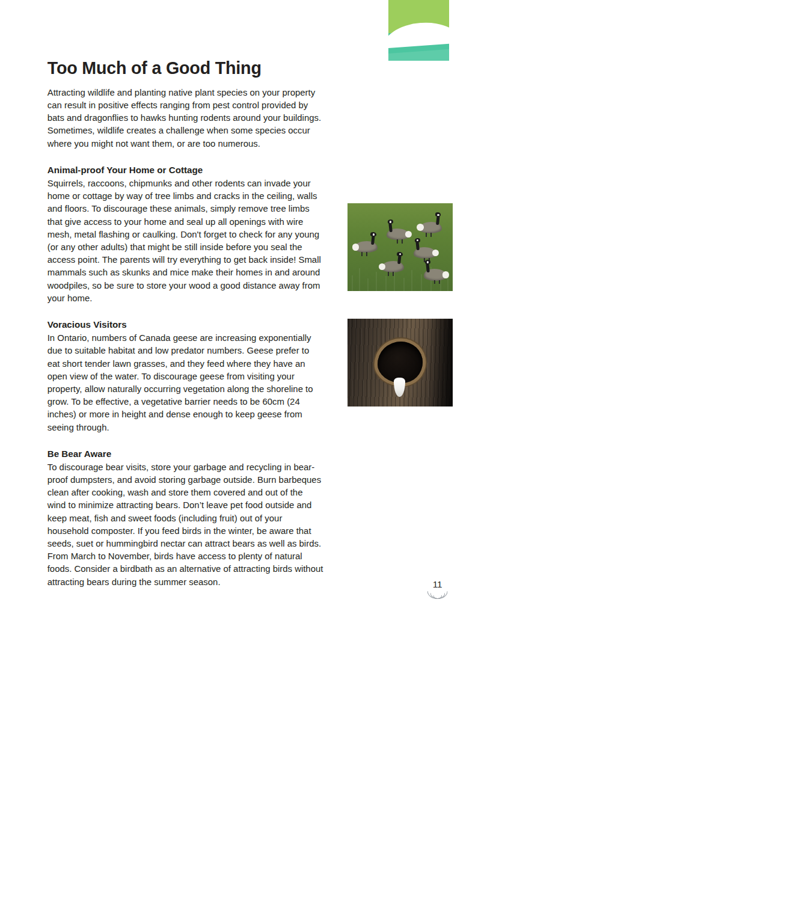Too Much of a Good Thing
Attracting wildlife and planting native plant species on your property can result in positive effects ranging from pest control provided by bats and dragonflies to hawks hunting rodents around your buildings. Sometimes, wildlife creates a challenge when some species occur where you might not want them, or are too numerous.
Animal-proof Your Home or Cottage
Squirrels, raccoons, chipmunks and other rodents can invade your home or cottage by way of tree limbs and cracks in the ceiling, walls and floors. To discourage these animals, simply remove tree limbs that give access to your home and seal up all openings with wire mesh, metal flashing or caulking. Don't forget to check for any young (or any other adults) that might be still inside before you seal the access point. The parents will try everything to get back inside! Small mammals such as skunks and mice make their homes in and around woodpiles, so be sure to store your wood a good distance away from your home.
Voracious Visitors
In Ontario, numbers of Canada geese are increasing exponentially due to suitable habitat and low predator numbers. Geese prefer to eat short tender lawn grasses, and they feed where they have an open view of the water. To discourage geese from visiting your property, allow naturally occurring vegetation along the shoreline to grow. To be effective, a vegetative barrier needs to be 60cm (24 inches) or more in height and dense enough to keep geese from seeing through.
Be Bear Aware
To discourage bear visits, store your garbage and recycling in bear-proof dumpsters, and avoid storing garbage outside. Burn barbeques clean after cooking, wash and store them covered and out of the wind to minimize attracting bears. Don’t leave pet food outside and keep meat, fish and sweet foods (including fruit) out of your household composter. If you feed birds in the winter, be aware that seeds, suet or hummingbird nectar can attract bears as well as birds. From March to November, birds have access to plenty of natural foods. Consider a birdbath as an alternative of attracting birds without attracting bears during the summer season.
11